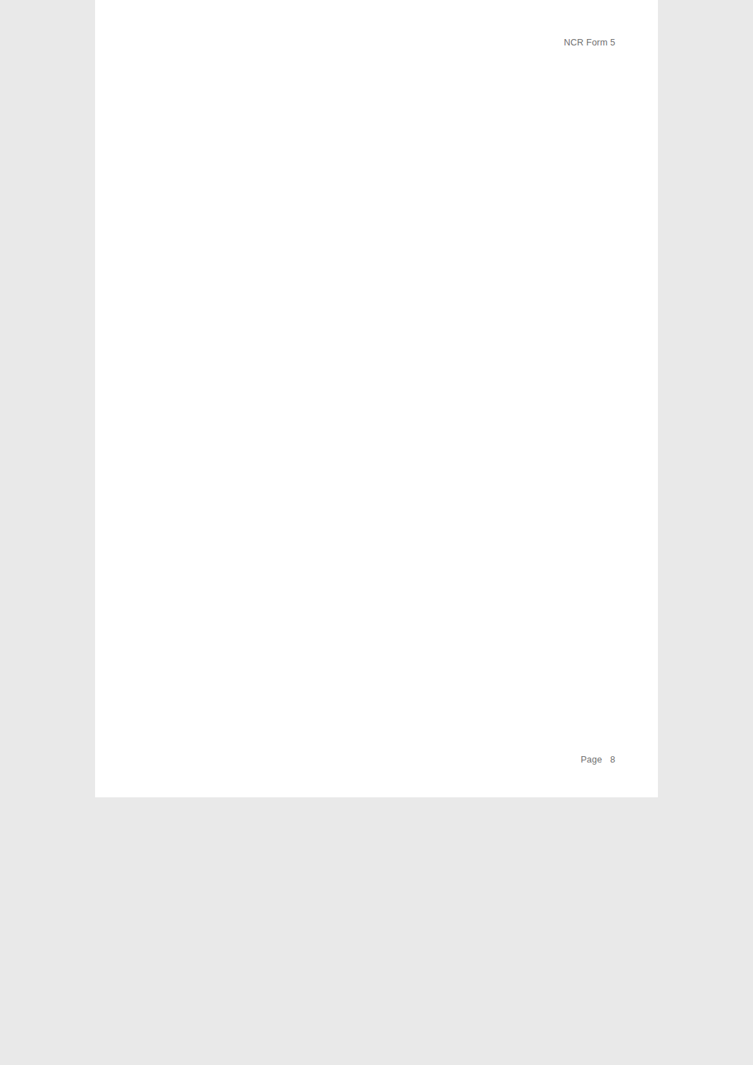NCR Form 5
Page8